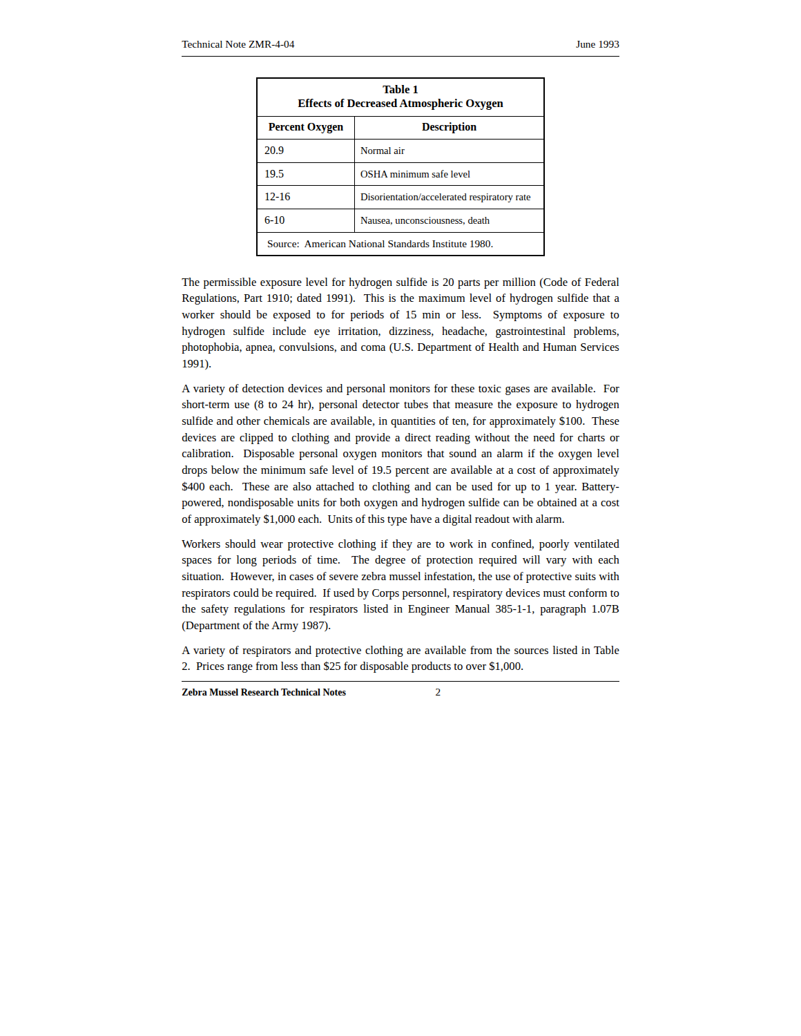Technical Note ZMR-4-04
June 1993
| Table 1 Effects of Decreased Atmospheric Oxygen |
| Percent Oxygen | Description |
| 20.9 | Normal air |
| 19.5 | OSHA minimum safe level |
| 12-16 | Disorientation/accelerated respiratory rate |
| 6-10 | Nausea, unconsciousness, death |
| Source: American National Standards Institute 1980. |
The permissible exposure level for hydrogen sulfide is 20 parts per million (Code of Federal Regulations, Part 1910; dated 1991). This is the maximum level of hydrogen sulfide that a worker should be exposed to for periods of 15 min or less. Symptoms of exposure to hydrogen sulfide include eye irritation, dizziness, headache, gastrointestinal problems, photophobia, apnea, convulsions, and coma (U.S. Department of Health and Human Services 1991).
A variety of detection devices and personal monitors for these toxic gases are available. For short-term use (8 to 24 hr), personal detector tubes that measure the exposure to hydrogen sulfide and other chemicals are available, in quantities of ten, for approximately $100. These devices are clipped to clothing and provide a direct reading without the need for charts or calibration. Disposable personal oxygen monitors that sound an alarm if the oxygen level drops below the minimum safe level of 19.5 percent are available at a cost of approximately $400 each. These are also attached to clothing and can be used for up to 1 year. Battery-powered, nondisposable units for both oxygen and hydrogen sulfide can be obtained at a cost of approximately $1,000 each. Units of this type have a digital readout with alarm.
Workers should wear protective clothing if they are to work in confined, poorly ventilated spaces for long periods of time. The degree of protection required will vary with each situation. However, in cases of severe zebra mussel infestation, the use of protective suits with respirators could be required. If used by Corps personnel, respiratory devices must conform to the safety regulations for respirators listed in Engineer Manual 385-1-1, paragraph 1.07B (Department of the Army 1987).
A variety of respirators and protective clothing are available from the sources listed in Table 2. Prices range from less than $25 for disposable products to over $1,000.
Zebra Mussel Research Technical Notes 2